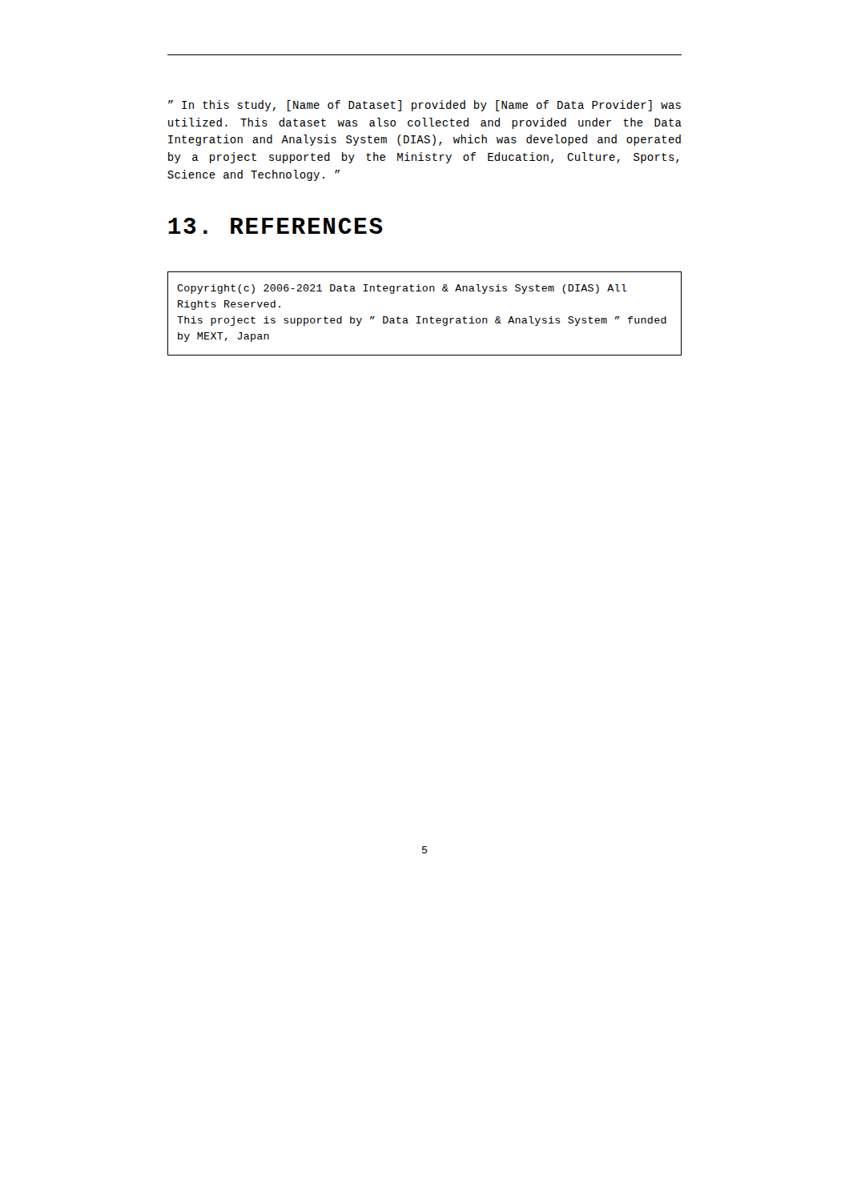” In this study, [Name of Dataset] provided by [Name of Data Provider] was utilized. This dataset was also collected and provided under the Data Integration and Analysis System (DIAS), which was developed and operated by a project supported by the Ministry of Education, Culture, Sports, Science and Technology. ”
13. REFERENCES
Copyright(c) 2006-2021 Data Integration & Analysis System (DIAS) All Rights Reserved.
This project is supported by ” Data Integration & Analysis System ” funded by MEXT, Japan
5